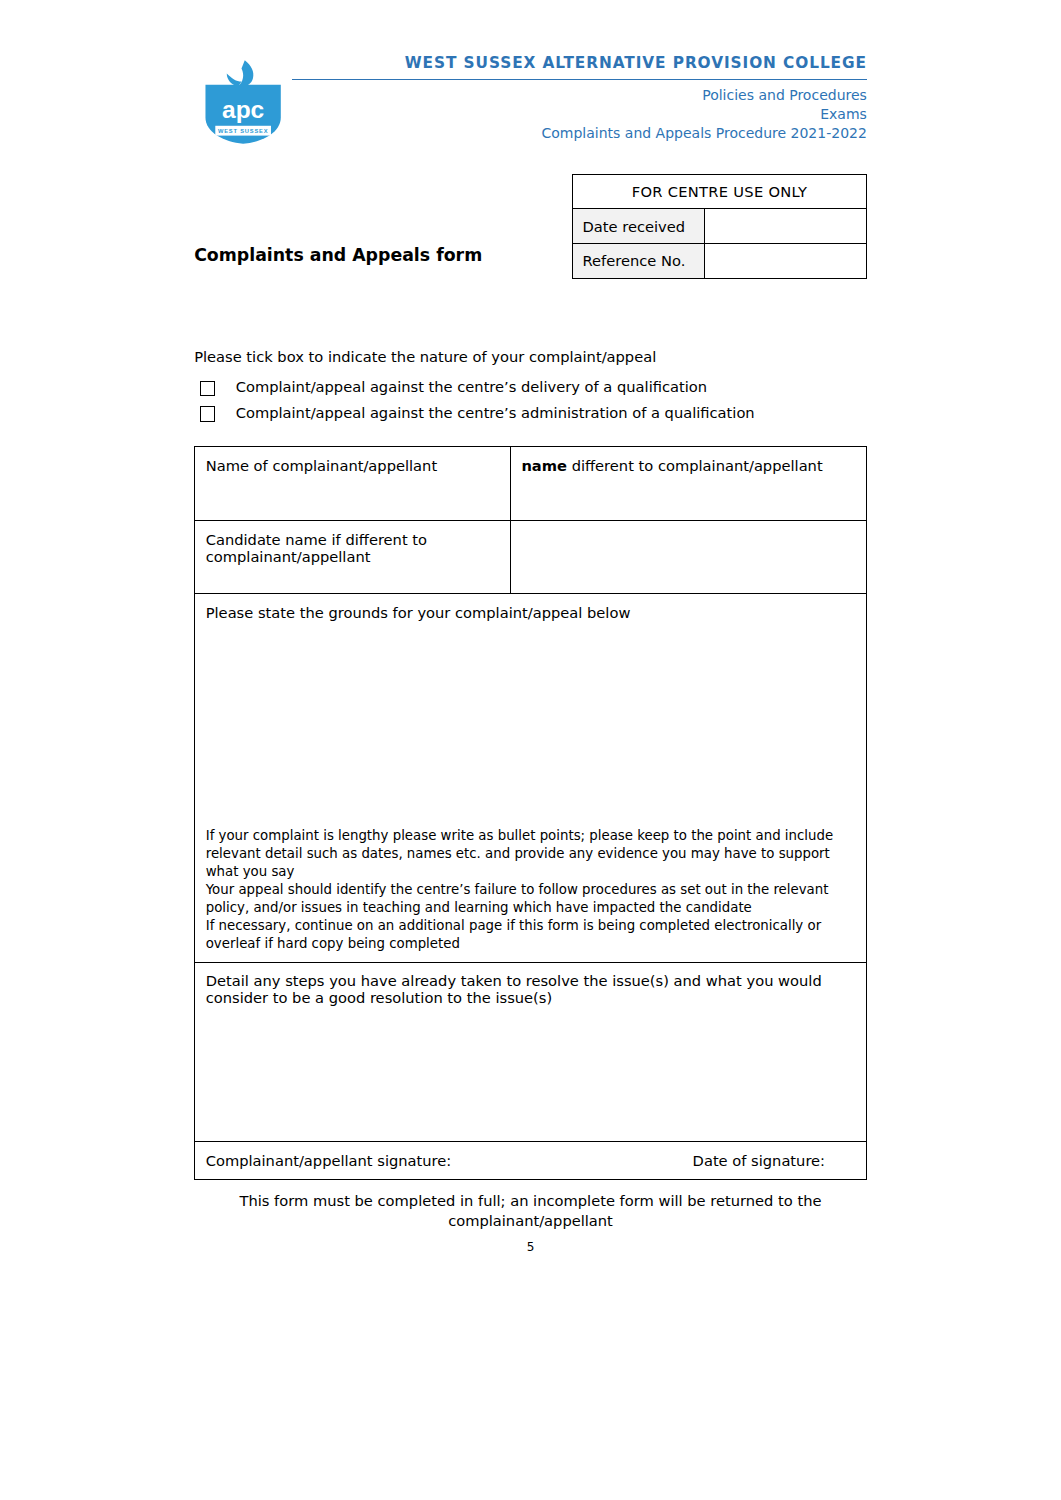apc WEST SUSSEX
WEST SUSSEX ALTERNATIVE PROVISION COLLEGE
Policies and Procedures
Exams
Complaints and Appeals Procedure 2021-2022
| FOR CENTRE USE ONLY |
| Date received | |
| Reference No. | |
Complaints and Appeals form
Please tick box to indicate the nature of your complaint/appeal
Complaint/appeal against the centre’s delivery of a qualification
Complaint/appeal against the centre’s administration of a qualification
| Name of complainant/appellant | name different to complainant/appellant |
| Candidate name if different to complainant/appellant | |
| Please state the grounds for your complaint/appeal below If your complaint is lengthy please write as bullet points; please keep to the point and include relevant detail such as dates, names etc. and provide any evidence you may have to support what you say Your appeal should identify the centre’s failure to follow procedures as set out in the relevant policy, and/or issues in teaching and learning which have impacted the candidate If necessary, continue on an additional page if this form is being completed electronically or overleaf if hard copy being completed |
| Detail any steps you have already taken to resolve the issue(s) and what you would consider to be a good resolution to the issue(s) |
| Complainant/appellant signature: Date of signature: |
This form must be completed in full; an incomplete form will be returned to the
complainant/appellant
5